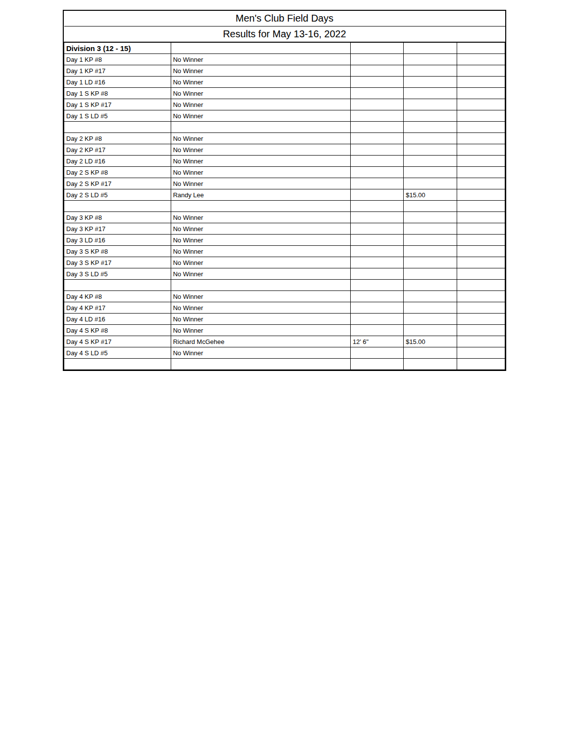| Men's Club Field Days |
| Results for May 13-16, 2022 |
| Division 3 (12 - 15) | | | | |
| Day 1 KP #8 | No Winner | | | |
| Day 1 KP #17 | No Winner | | | |
| Day 1 LD #16 | No Winner | | | |
| Day 1 S KP #8 | No Winner | | | |
| Day 1 S KP #17 | No Winner | | | |
| Day 1 S LD #5 | No Winner | | | |
| Day 2 KP #8 | No Winner | | | |
| Day 2 KP #17 | No Winner | | | |
| Day 2 LD #16 | No Winner | | | |
| Day 2 S KP #8 | No Winner | | | |
| Day 2 S KP #17 | No Winner | | | |
| Day 2 S LD #5 | Randy Lee | | $15.00 | |
| Day 3 KP #8 | No Winner | | | |
| Day 3 KP #17 | No Winner | | | |
| Day 3 LD #16 | No Winner | | | |
| Day 3 S KP #8 | No Winner | | | |
| Day 3 S KP #17 | No Winner | | | |
| Day 3 S LD #5 | No Winner | | | |
| Day 4 KP #8 | No Winner | | | |
| Day 4 KP #17 | No Winner | | | |
| Day 4 LD #16 | No Winner | | | |
| Day 4 S KP #8 | No Winner | | | |
| Day 4 S KP #17 | Richard McGehee | 12' 6" | $15.00 | |
| Day 4 S LD #5 | No Winner | | | |